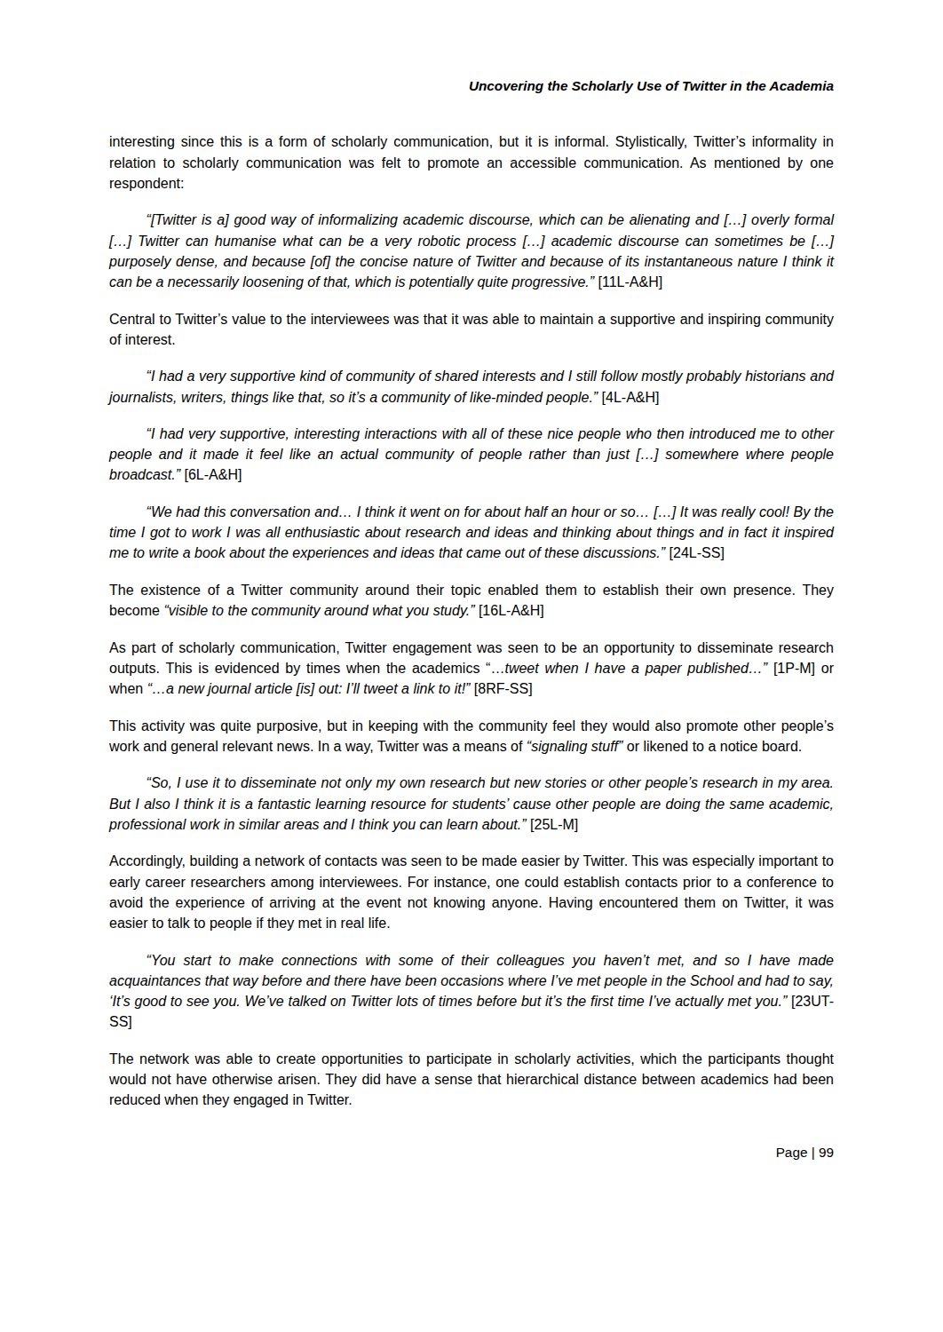Uncovering the Scholarly Use of Twitter in the Academia
interesting since this is a form of scholarly communication, but it is informal. Stylistically, Twitter’s informality in relation to scholarly communication was felt to promote an accessible communication. As mentioned by one respondent:
“[Twitter is a] good way of informalizing academic discourse, which can be alienating and […] overly formal […] Twitter can humanise what can be a very robotic process […] academic discourse can sometimes be […] purposely dense, and because [of] the concise nature of Twitter and because of its instantaneous nature I think it can be a necessarily loosening of that, which is potentially quite progressive.” [11L-A&H]
Central to Twitter’s value to the interviewees was that it was able to maintain a supportive and inspiring community of interest.
“I had a very supportive kind of community of shared interests and I still follow mostly probably historians and journalists, writers, things like that, so it’s a community of like-minded people.” [4L-A&H]
“I had very supportive, interesting interactions with all of these nice people who then introduced me to other people and it made it feel like an actual community of people rather than just […] somewhere where people broadcast.” [6L-A&H]
“We had this conversation and… I think it went on for about half an hour or so… […] It was really cool! By the time I got to work I was all enthusiastic about research and ideas and thinking about things and in fact it inspired me to write a book about the experiences and ideas that came out of these discussions.” [24L-SS]
The existence of a Twitter community around their topic enabled them to establish their own presence. They become “visible to the community around what you study.” [16L-A&H]
As part of scholarly communication, Twitter engagement was seen to be an opportunity to disseminate research outputs. This is evidenced by times when the academics “…tweet when I have a paper published…” [1P-M] or when “…a new journal article [is] out: I’ll tweet a link to it!” [8RF-SS]
This activity was quite purposive, but in keeping with the community feel they would also promote other people’s work and general relevant news. In a way, Twitter was a means of “signaling stuff” or likened to a notice board.
“So, I use it to disseminate not only my own research but new stories or other people’s research in my area. But I also I think it is a fantastic learning resource for students’ cause other people are doing the same academic, professional work in similar areas and I think you can learn about.” [25L-M]
Accordingly, building a network of contacts was seen to be made easier by Twitter. This was especially important to early career researchers among interviewees. For instance, one could establish contacts prior to a conference to avoid the experience of arriving at the event not knowing anyone. Having encountered them on Twitter, it was easier to talk to people if they met in real life.
“You start to make connections with some of their colleagues you haven’t met, and so I have made acquaintances that way before and there have been occasions where I’ve met people in the School and had to say, ‘It’s good to see you. We’ve talked on Twitter lots of times before but it’s the first time I’ve actually met you.” [23UT-SS]
The network was able to create opportunities to participate in scholarly activities, which the participants thought would not have otherwise arisen. They did have a sense that hierarchical distance between academics had been reduced when they engaged in Twitter.
Page | 99